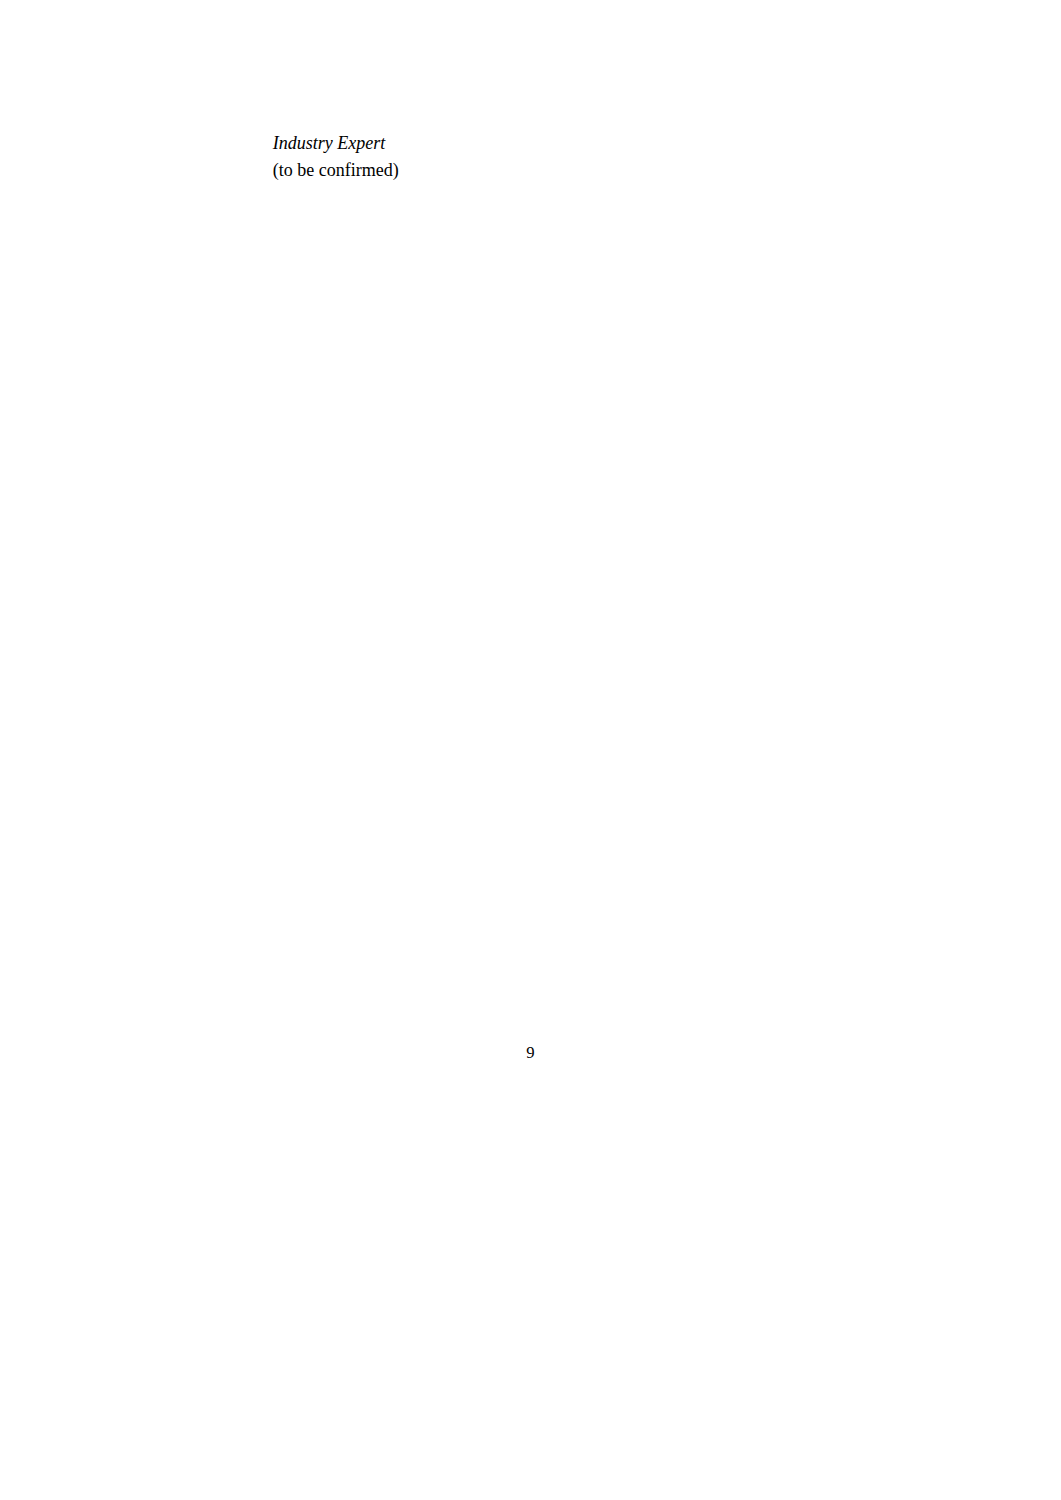Industry Expert
(to be confirmed)
9